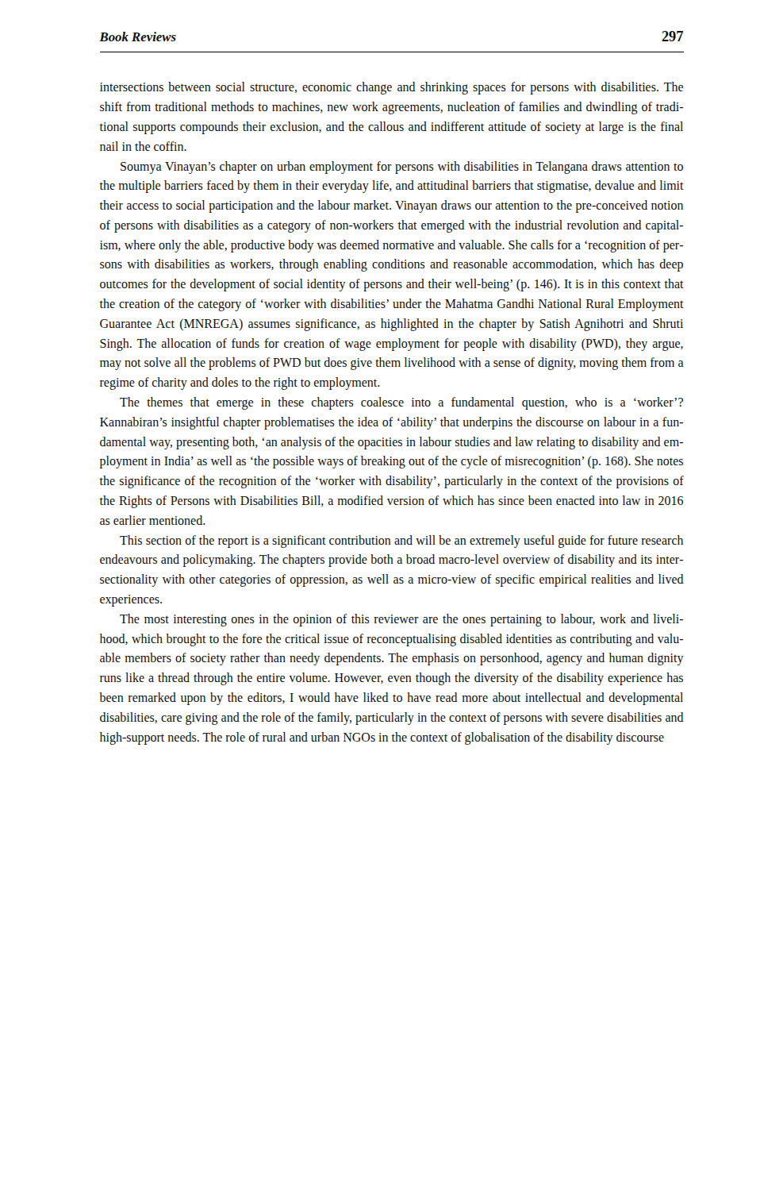Book Reviews 297
intersections between social structure, economic change and shrinking spaces for persons with disabilities. The shift from traditional methods to machines, new work agreements, nucleation of families and dwindling of traditional supports compounds their exclusion, and the callous and indifferent attitude of society at large is the final nail in the coffin.
Soumya Vinayan’s chapter on urban employment for persons with disabilities in Telangana draws attention to the multiple barriers faced by them in their everyday life, and attitudinal barriers that stigmatise, devalue and limit their access to social participation and the labour market. Vinayan draws our attention to the pre-conceived notion of persons with disabilities as a category of non-workers that emerged with the industrial revolution and capitalism, where only the able, productive body was deemed normative and valuable. She calls for a ‘recognition of persons with disabilities as workers, through enabling conditions and reasonable accommodation, which has deep outcomes for the development of social identity of persons and their well-being’ (p. 146). It is in this context that the creation of the category of ‘worker with disabilities’ under the Mahatma Gandhi National Rural Employment Guarantee Act (MNREGA) assumes significance, as highlighted in the chapter by Satish Agnihotri and Shruti Singh. The allocation of funds for creation of wage employment for people with disability (PWD), they argue, may not solve all the problems of PWD but does give them livelihood with a sense of dignity, moving them from a regime of charity and doles to the right to employment.
The themes that emerge in these chapters coalesce into a fundamental question, who is a ‘worker’? Kannabiran’s insightful chapter problematises the idea of ‘ability’ that underpins the discourse on labour in a fundamental way, presenting both, ‘an analysis of the opacities in labour studies and law relating to disability and employment in India’ as well as ‘the possible ways of breaking out of the cycle of misrecognition’ (p. 168). She notes the significance of the recognition of the ‘worker with disability’, particularly in the context of the provisions of the Rights of Persons with Disabilities Bill, a modified version of which has since been enacted into law in 2016 as earlier mentioned.
This section of the report is a significant contribution and will be an extremely useful guide for future research endeavours and policymaking. The chapters provide both a broad macro-level overview of disability and its intersectionality with other categories of oppression, as well as a micro-view of specific empirical realities and lived experiences.
The most interesting ones in the opinion of this reviewer are the ones pertaining to labour, work and livelihood, which brought to the fore the critical issue of reconceptualising disabled identities as contributing and valuable members of society rather than needy dependents. The emphasis on personhood, agency and human dignity runs like a thread through the entire volume. However, even though the diversity of the disability experience has been remarked upon by the editors, I would have liked to have read more about intellectual and developmental disabilities, care giving and the role of the family, particularly in the context of persons with severe disabilities and high-support needs. The role of rural and urban NGOs in the context of globalisation of the disability discourse